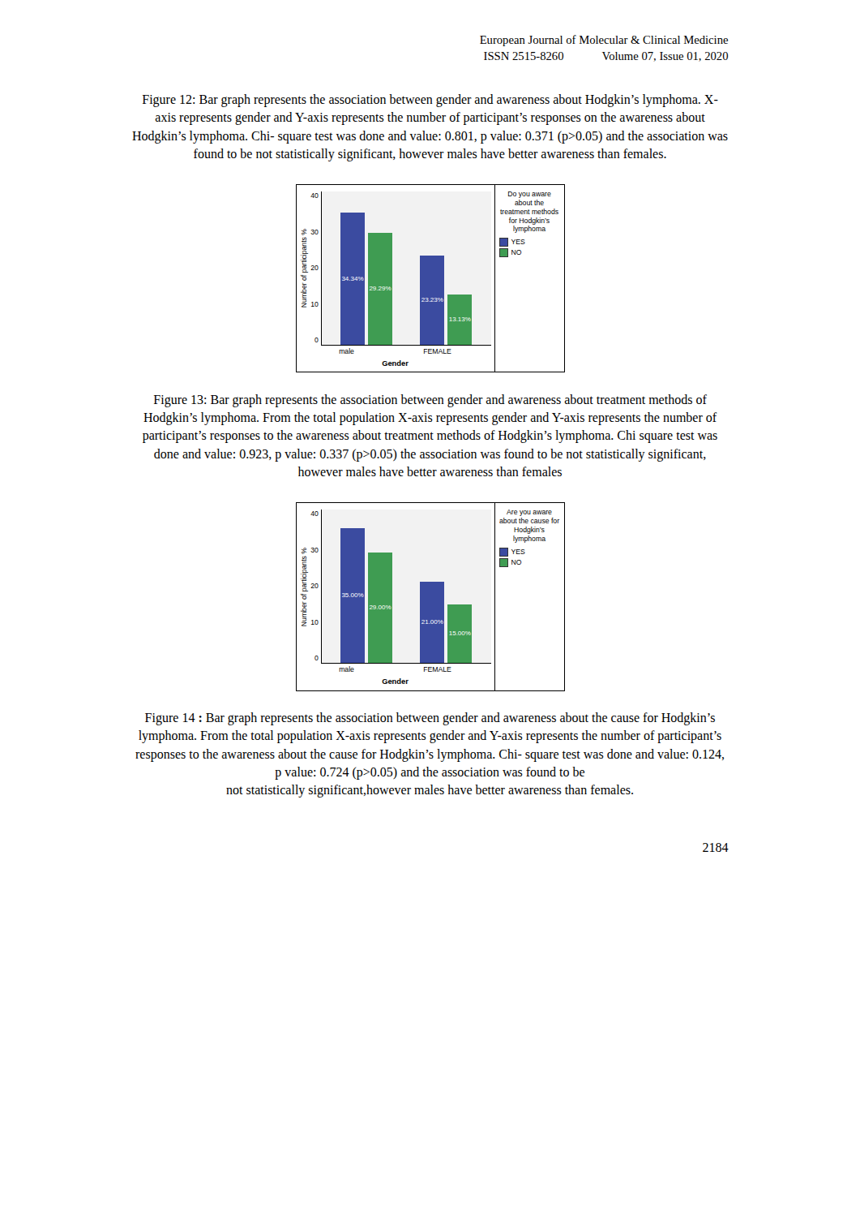European Journal of Molecular & Clinical Medicine ISSN 2515-8260 Volume 07, Issue 01, 2020
Figure 12: Bar graph represents the association between gender and awareness about Hodgkin’s lymphoma. X-axis represents gender and Y-axis represents the number of participant’s responses on the awareness about Hodgkin’s lymphoma. Chi- square test was done and value: 0.801, p value: 0.371 (p>0.05) and the association was found to be not statistically significant, however males have better awareness than females.
Number of participants %
40
30
20
10
0
34.34%
29.29%
23.23%
13.13%
male
FEMALE
Gender
Do you aware about the treatment methods for Hodgkin’s lymphoma
YES
NO
Figure 13: Bar graph represents the association between gender and awareness about treatment methods of Hodgkin’s lymphoma. From the total population X-axis represents gender and Y-axis represents the number of participant’s responses to the awareness about treatment methods of Hodgkin’s lymphoma. Chi square test was done and value: 0.923, p value: 0.337 (p>0.05) the association was found to be not statistically significant, however males have better awareness than females
Number of participants %
40
30
20
10
0
35.00%
29.00%
21.00%
15.00%
male
FEMALE
Gender
Are you aware about the cause for Hodgkin’s lymphoma
YES
NO
Figure 14 : Bar graph represents the association between gender and awareness about the cause for Hodgkin’s lymphoma. From the total population X-axis represents gender and Y-axis represents the number of participant’s responses to the awareness about the cause for Hodgkin’s lymphoma. Chi- square test was done and value: 0.124, p value: 0.724 (p>0.05) and the association was found to be
not statistically significant,however males have better awareness than females.
2184